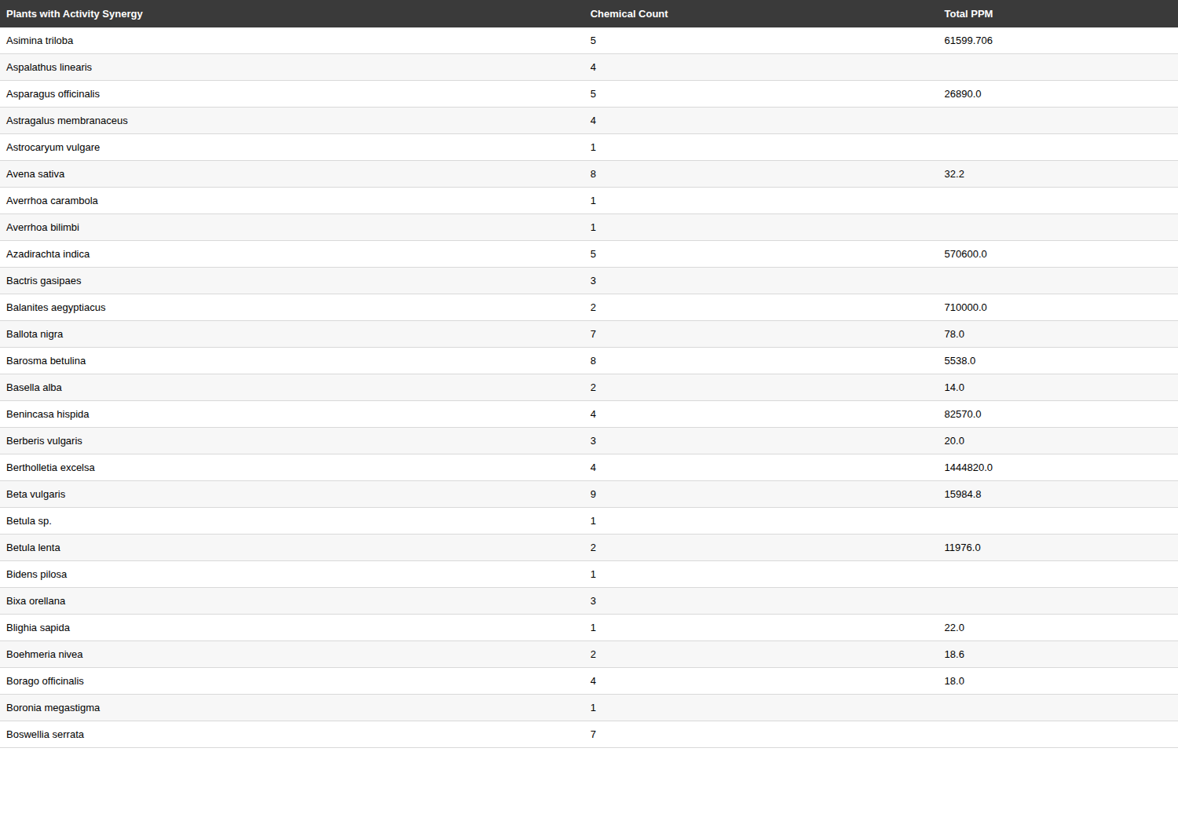| Plants with Activity Synergy | Chemical Count | Total PPM |
| --- | --- | --- |
| Asimina triloba | 5 | 61599.706 |
| Aspalathus linearis | 4 | |
| Asparagus officinalis | 5 | 26890.0 |
| Astragalus membranaceus | 4 | |
| Astrocaryum vulgare | 1 | |
| Avena sativa | 8 | 32.2 |
| Averrhoa carambola | 1 | |
| Averrhoa bilimbi | 1 | |
| Azadirachta indica | 5 | 570600.0 |
| Bactris gasipaes | 3 | |
| Balanites aegyptiacus | 2 | 710000.0 |
| Ballota nigra | 7 | 78.0 |
| Barosma betulina | 8 | 5538.0 |
| Basella alba | 2 | 14.0 |
| Benincasa hispida | 4 | 82570.0 |
| Berberis vulgaris | 3 | 20.0 |
| Bertholletia excelsa | 4 | 1444820.0 |
| Beta vulgaris | 9 | 15984.8 |
| Betula sp. | 1 | |
| Betula lenta | 2 | 11976.0 |
| Bidens pilosa | 1 | |
| Bixa orellana | 3 | |
| Blighia sapida | 1 | 22.0 |
| Boehmeria nivea | 2 | 18.6 |
| Borago officinalis | 4 | 18.0 |
| Boronia megastigma | 1 | |
| Boswellia serrata | 7 | |